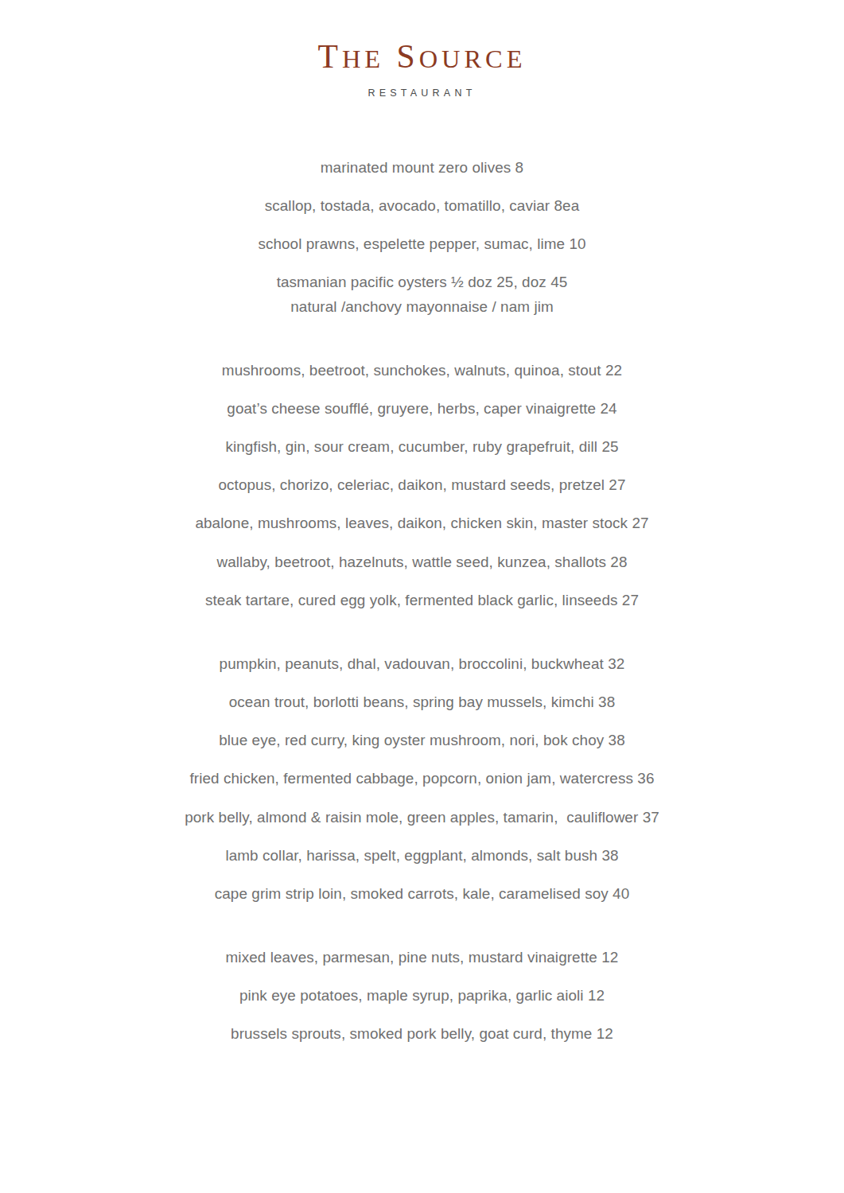THE SOURCE
Restaurant
Snacks & Raw
marinated mount zero olives 8
scallop, tostada, avocado, tomatillo, caviar 8ea
school prawns, espelette pepper, sumac, lime 10
tasmanian pacific oysters ½ doz 25, doz 45 natural /anchovy mayonnaise / nam jim
Entrees
mushrooms, beetroot, sunchokes, walnuts, quinoa, stout 22
goat’s cheese soufflé, gruyere, herbs, caper vinaigrette 24
kingfish, gin, sour cream, cucumber, ruby grapefruit, dill 25
octopus, chorizo, celeriac, daikon, mustard seeds, pretzel 27
abalone, mushrooms, leaves, daikon, chicken skin, master stock 27
wallaby, beetroot, hazelnuts, wattle seed, kunzea, shallots 28
steak tartare, cured egg yolk, fermented black garlic, linseeds 27
Main Courses
pumpkin, peanuts, dhal, vadouvan, broccolini, buckwheat 32
ocean trout, borlotti beans, spring bay mussels, kimchi 38
blue eye, red curry, king oyster mushroom, nori, bok choy 38
fried chicken, fermented cabbage, popcorn, onion jam, watercress 36
pork belly, almond & raisin mole, green apples, tamarin, cauliflower 37
lamb collar, harissa, spelt, eggplant, almonds, salt bush 38
cape grim strip loin, smoked carrots, kale, caramelised soy 40
Sides
mixed leaves, parmesan, pine nuts, mustard vinaigrette 12
pink eye potatoes, maple syrup, paprika, garlic aioli 12
brussels sprouts, smoked pork belly, goat curd, thyme 12